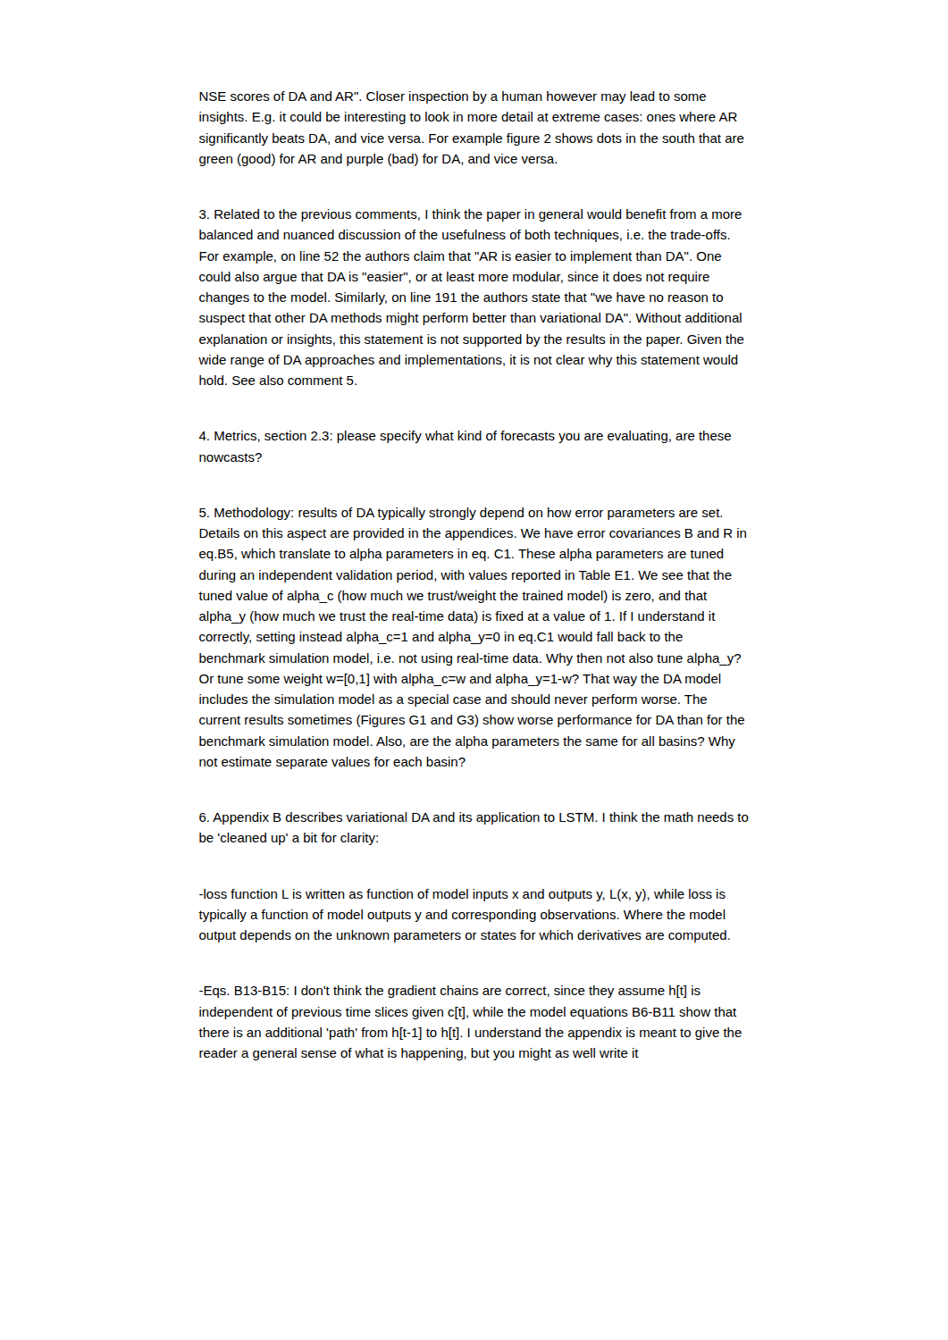NSE scores of DA and AR". Closer inspection by a human however may lead to some insights. E.g. it could be interesting to look in more detail at extreme cases: ones where AR significantly beats DA, and vice versa. For example figure 2 shows dots in the south that are green (good) for AR and purple (bad) for DA, and vice versa.
3. Related to the previous comments, I think the paper in general would benefit from a more balanced and nuanced discussion of the usefulness of both techniques, i.e. the trade-offs. For example, on line 52 the authors claim that "AR is easier to implement than DA". One could also argue that DA is "easier", or at least more modular, since it does not require changes to the model. Similarly, on line 191 the authors state that "we have no reason to suspect that other DA methods might perform better than variational DA". Without additional explanation or insights, this statement is not supported by the results in the paper. Given the wide range of DA approaches and implementations, it is not clear why this statement would hold. See also comment 5.
4. Metrics, section 2.3: please specify what kind of forecasts you are evaluating, are these nowcasts?
5. Methodology: results of DA typically strongly depend on how error parameters are set. Details on this aspect are provided in the appendices. We have error covariances B and R in eq.B5, which translate to alpha parameters in eq. C1. These alpha parameters are tuned during an independent validation period, with values reported in Table E1. We see that the tuned value of alpha_c (how much we trust/weight the trained model) is zero, and that alpha_y (how much we trust the real-time data) is fixed at a value of 1. If I understand it correctly, setting instead alpha_c=1 and alpha_y=0 in eq.C1 would fall back to the benchmark simulation model, i.e. not using real-time data. Why then not also tune alpha_y? Or tune some weight w=[0,1] with alpha_c=w and alpha_y=1-w? That way the DA model includes the simulation model as a special case and should never perform worse. The current results sometimes (Figures G1 and G3) show worse performance for DA than for the benchmark simulation model. Also, are the alpha parameters the same for all basins? Why not estimate separate values for each basin?
6. Appendix B describes variational DA and its application to LSTM. I think the math needs to be 'cleaned up' a bit for clarity:
-loss function L is written as function of model inputs x and outputs y, L(x, y), while loss is typically a function of model outputs y and corresponding observations. Where the model output depends on the unknown parameters or states for which derivatives are computed.
-Eqs. B13-B15: I don't think the gradient chains are correct, since they assume h[t] is independent of previous time slices given c[t], while the model equations B6-B11 show that there is an additional 'path' from h[t-1] to h[t]. I understand the appendix is meant to give the reader a general sense of what is happening, but you might as well write it